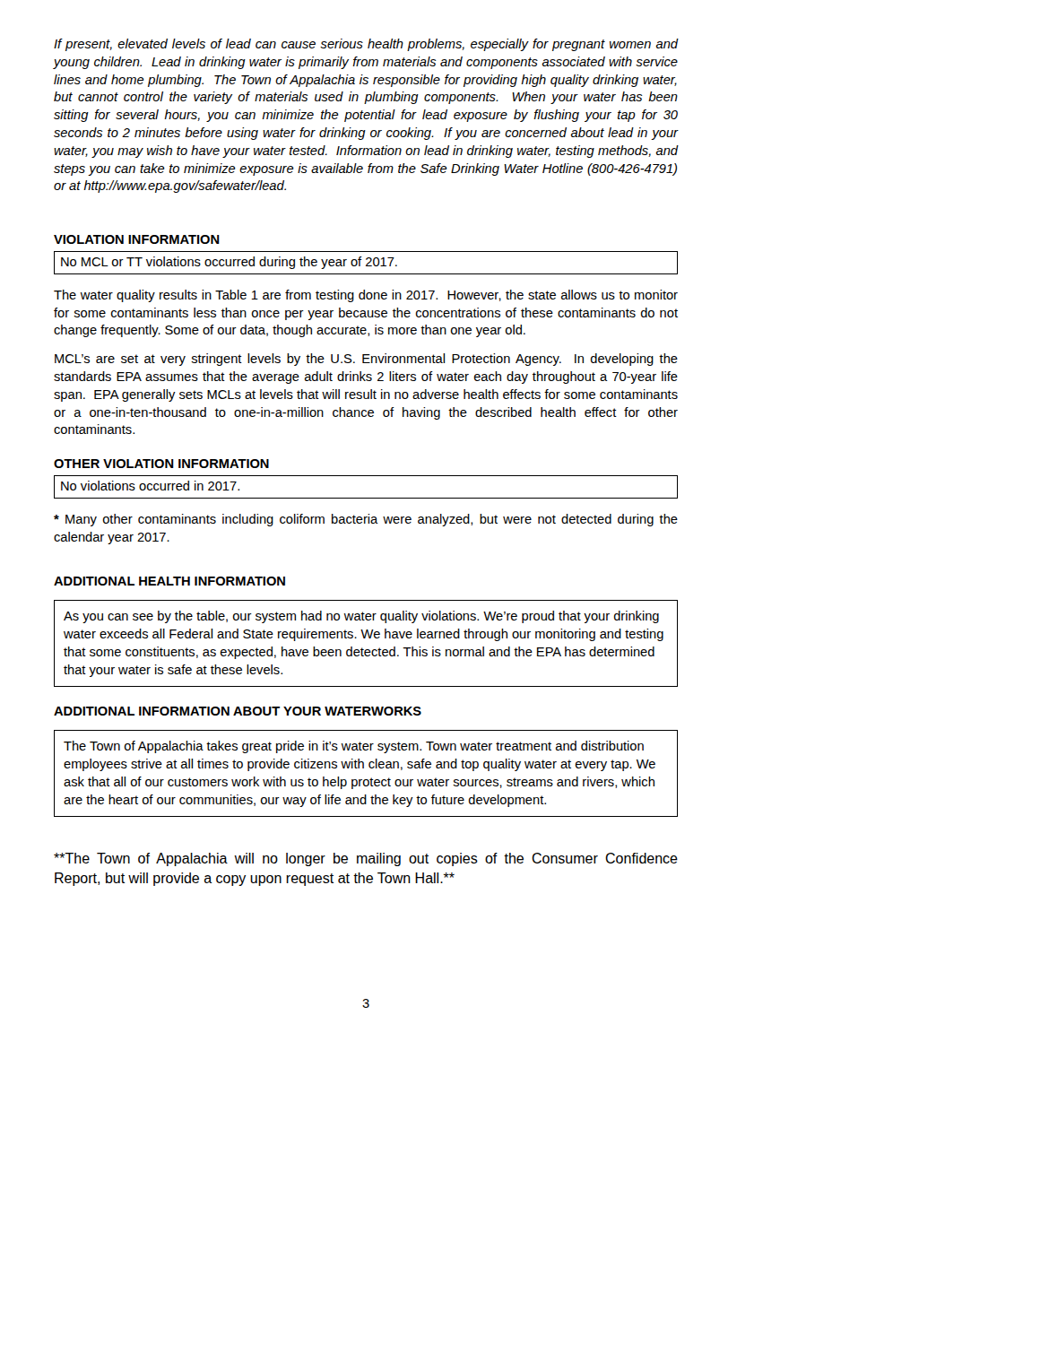If present, elevated levels of lead can cause serious health problems, especially for pregnant women and young children. Lead in drinking water is primarily from materials and components associated with service lines and home plumbing. The Town of Appalachia is responsible for providing high quality drinking water, but cannot control the variety of materials used in plumbing components. When your water has been sitting for several hours, you can minimize the potential for lead exposure by flushing your tap for 30 seconds to 2 minutes before using water for drinking or cooking. If you are concerned about lead in your water, you may wish to have your water tested. Information on lead in drinking water, testing methods, and steps you can take to minimize exposure is available from the Safe Drinking Water Hotline (800-426-4791) or at http://www.epa.gov/safewater/lead.
Violation Information
No MCL or TT violations occurred during the year of 2017.
The water quality results in Table 1 are from testing done in 2017. However, the state allows us to monitor for some contaminants less than once per year because the concentrations of these contaminants do not change frequently. Some of our data, though accurate, is more than one year old.
MCL’s are set at very stringent levels by the U.S. Environmental Protection Agency. In developing the standards EPA assumes that the average adult drinks 2 liters of water each day throughout a 70-year life span. EPA generally sets MCLs at levels that will result in no adverse health effects for some contaminants or a one-in-ten-thousand to one-in-a-million chance of having the described health effect for other contaminants.
Other Violation Information
No violations occurred in 2017.
* Many other contaminants including coliform bacteria were analyzed, but were not detected during the calendar year 2017.
Additional Health Information
As you can see by the table, our system had no water quality violations. We’re proud that your drinking water exceeds all Federal and State requirements. We have learned through our monitoring and testing that some constituents, as expected, have been detected. This is normal and the EPA has determined that your water is safe at these levels.
Additional Information About Your Waterworks
The Town of Appalachia takes great pride in it’s water system. Town water treatment and distribution employees strive at all times to provide citizens with clean, safe and top quality water at every tap. We ask that all of our customers work with us to help protect our water sources, streams and rivers, which are the heart of our communities, our way of life and the key to future development.
**The Town of Appalachia will no longer be mailing out copies of the Consumer Confidence Report, but will provide a copy upon request at the Town Hall.**
3